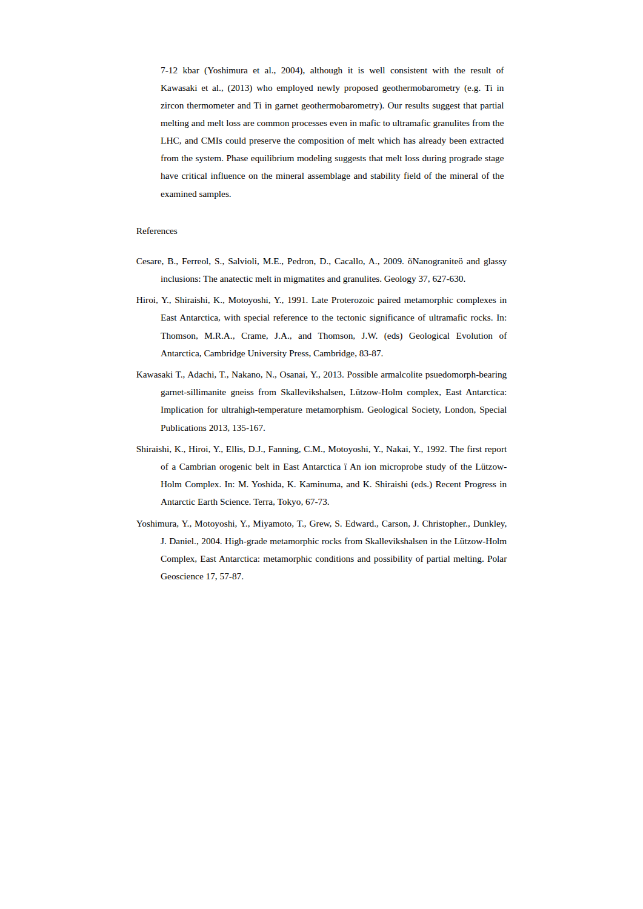7-12 kbar (Yoshimura et al., 2004), although it is well consistent with the result of Kawasaki et al., (2013) who employed newly proposed geothermobarometry (e.g. Ti in zircon thermometer and Ti in garnet geothermobarometry). Our results suggest that partial melting and melt loss are common processes even in mafic to ultramafic granulites from the LHC, and CMIs could preserve the composition of melt which has already been extracted from the system. Phase equilibrium modeling suggests that melt loss during prograde stage have critical influence on the mineral assemblage and stability field of the mineral of the examined samples.
References
Cesare, B., Ferreol, S., Salvioli, M.E., Pedron, D., Cacallo, A., 2009. õNanograniteö and glassy inclusions: The anatectic melt in migmatites and granulites. Geology 37, 627-630.
Hiroi, Y., Shiraishi, K., Motoyoshi, Y., 1991. Late Proterozoic paired metamorphic complexes in East Antarctica, with special reference to the tectonic significance of ultramafic rocks. In: Thomson, M.R.A., Crame, J.A., and Thomson, J.W. (eds) Geological Evolution of Antarctica, Cambridge University Press, Cambridge, 83-87.
Kawasaki T., Adachi, T., Nakano, N., Osanai, Y., 2013. Possible armalcolite psuedomorph-bearing garnet-sillimanite gneiss from Skallevikshalsen, Lützow-Holm complex, East Antarctica: Implication for ultrahigh-temperature metamorphism. Geological Society, London, Special Publications 2013, 135-167.
Shiraishi, K., Hiroi, Y., Ellis, D.J., Fanning, C.M., Motoyoshi, Y., Nakai, Y., 1992. The first report of a Cambrian orogenic belt in East Antarctica ï An ion microprobe study of the Lützow-Holm Complex. In: M. Yoshida, K. Kaminuma, and K. Shiraishi (eds.) Recent Progress in Antarctic Earth Science. Terra, Tokyo, 67-73.
Yoshimura, Y., Motoyoshi, Y., Miyamoto, T., Grew, S. Edward., Carson, J. Christopher., Dunkley, J. Daniel., 2004. High-grade metamorphic rocks from Skallevikshalsen in the Lützow-Holm Complex, East Antarctica: metamorphic conditions and possibility of partial melting. Polar Geoscience 17, 57-87.